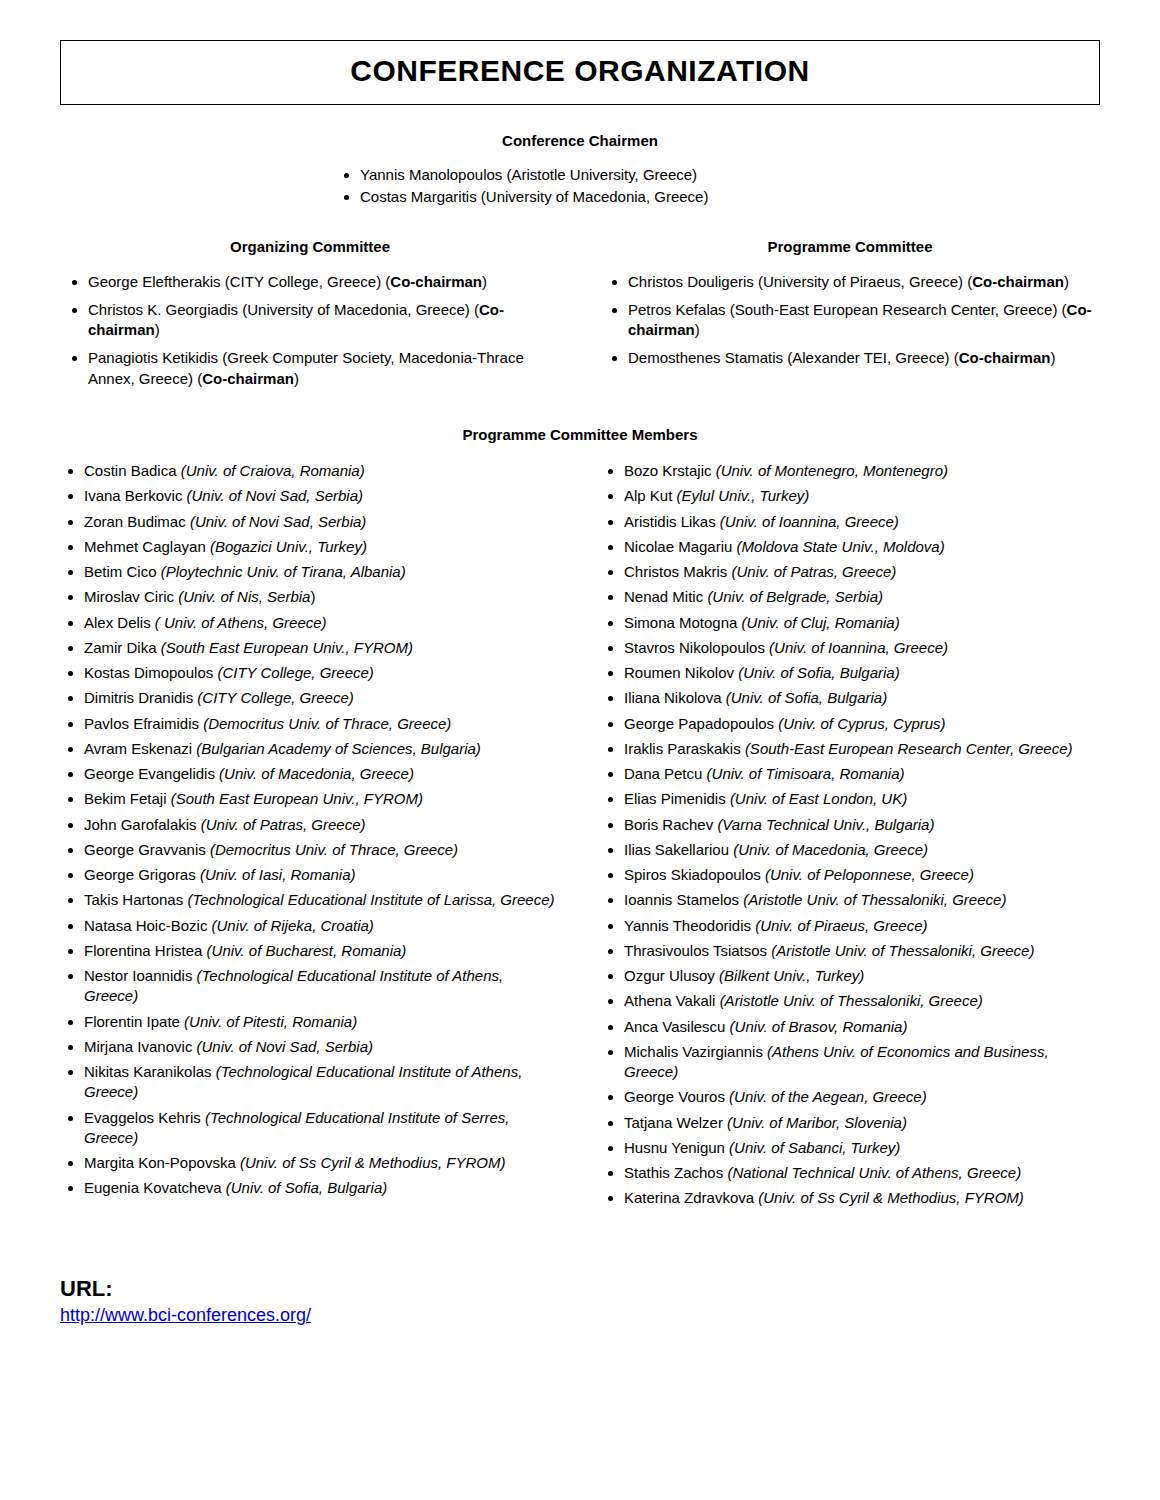CONFERENCE ORGANIZATION
Conference Chairmen
Yannis Manolopoulos (Aristotle University, Greece)
Costas Margaritis (University of Macedonia, Greece)
Organizing Committee
George Eleftherakis (CITY College, Greece) (Co-chairman)
Christos K. Georgiadis (University of Macedonia, Greece) (Co-chairman)
Panagiotis Ketikidis (Greek Computer Society, Macedonia-Thrace Annex, Greece) (Co-chairman)
Programme Committee
Christos Douligeris (University of Piraeus, Greece) (Co-chairman)
Petros Kefalas (South-East European Research Center, Greece) (Co-chairman)
Demosthenes Stamatis (Alexander TEI, Greece) (Co-chairman)
Programme Committee Members
Costin Badica (Univ. of Craiova, Romania)
Ivana Berkovic (Univ. of Novi Sad, Serbia)
Zoran Budimac (Univ. of Novi Sad, Serbia)
Mehmet Caglayan (Bogazici Univ., Turkey)
Betim Cico (Ploytechnic Univ. of Tirana, Albania)
Miroslav Ciric (Univ. of Nis, Serbia)
Alex Delis ( Univ. of Athens, Greece)
Zamir Dika (South East European Univ., FYROM)
Kostas Dimopoulos (CITY College, Greece)
Dimitris Dranidis (CITY College, Greece)
Pavlos Efraimidis (Democritus Univ. of Thrace, Greece)
Avram Eskenazi (Bulgarian Academy of Sciences, Bulgaria)
George Evangelidis (Univ. of Macedonia, Greece)
Bekim Fetaji (South East European Univ., FYROM)
John Garofalakis (Univ. of Patras, Greece)
George Gravvanis (Democritus Univ. of Thrace, Greece)
George Grigoras (Univ. of Iasi, Romania)
Takis Hartonas (Technological Educational Institute of Larissa, Greece)
Natasa Hoic-Bozic (Univ. of Rijeka, Croatia)
Florentina Hristea (Univ. of Bucharest, Romania)
Nestor Ioannidis (Technological Educational Institute of Athens, Greece)
Florentin Ipate (Univ. of Pitesti, Romania)
Mirjana Ivanovic (Univ. of Novi Sad, Serbia)
Nikitas Karanikolas (Technological Educational Institute of Athens, Greece)
Evaggelos Kehris (Technological Educational Institute of Serres, Greece)
Margita Kon-Popovska (Univ. of Ss Cyril & Methodius, FYROM)
Eugenia Kovatcheva (Univ. of Sofia, Bulgaria)
Bozo Krstajic (Univ. of Montenegro, Montenegro)
Alp Kut (Eylul Univ., Turkey)
Aristidis Likas (Univ. of Ioannina, Greece)
Nicolae Magariu (Moldova State Univ., Moldova)
Christos Makris (Univ. of Patras, Greece)
Nenad Mitic (Univ. of Belgrade, Serbia)
Simona Motogna (Univ. of Cluj, Romania)
Stavros Nikolopoulos (Univ. of Ioannina, Greece)
Roumen Nikolov (Univ. of Sofia, Bulgaria)
Iliana Nikolova (Univ. of Sofia, Bulgaria)
George Papadopoulos (Univ. of Cyprus, Cyprus)
Iraklis Paraskakis (South-East European Research Center, Greece)
Dana Petcu (Univ. of Timisoara, Romania)
Elias Pimenidis (Univ. of East London, UK)
Boris Rachev (Varna Technical Univ., Bulgaria)
Ilias Sakellariou (Univ. of Macedonia, Greece)
Spiros Skiadopoulos (Univ. of Peloponnese, Greece)
Ioannis Stamelos (Aristotle Univ. of Thessaloniki, Greece)
Yannis Theodoridis (Univ. of Piraeus, Greece)
Thrasivoulos Tsiatsos (Aristotle Univ. of Thessaloniki, Greece)
Ozgur Ulusoy (Bilkent Univ., Turkey)
Athena Vakali (Aristotle Univ. of Thessaloniki, Greece)
Anca Vasilescu (Univ. of Brasov, Romania)
Michalis Vazirgiannis (Athens Univ. of Economics and Business, Greece)
George Vouros (Univ. of the Aegean, Greece)
Tatjana Welzer (Univ. of Maribor, Slovenia)
Husnu Yenigun (Univ. of Sabanci, Turkey)
Stathis Zachos (National Technical Univ. of Athens, Greece)
Katerina Zdravkova (Univ. of Ss Cyril & Methodius, FYROM)
URL:
http://www.bci-conferences.org/